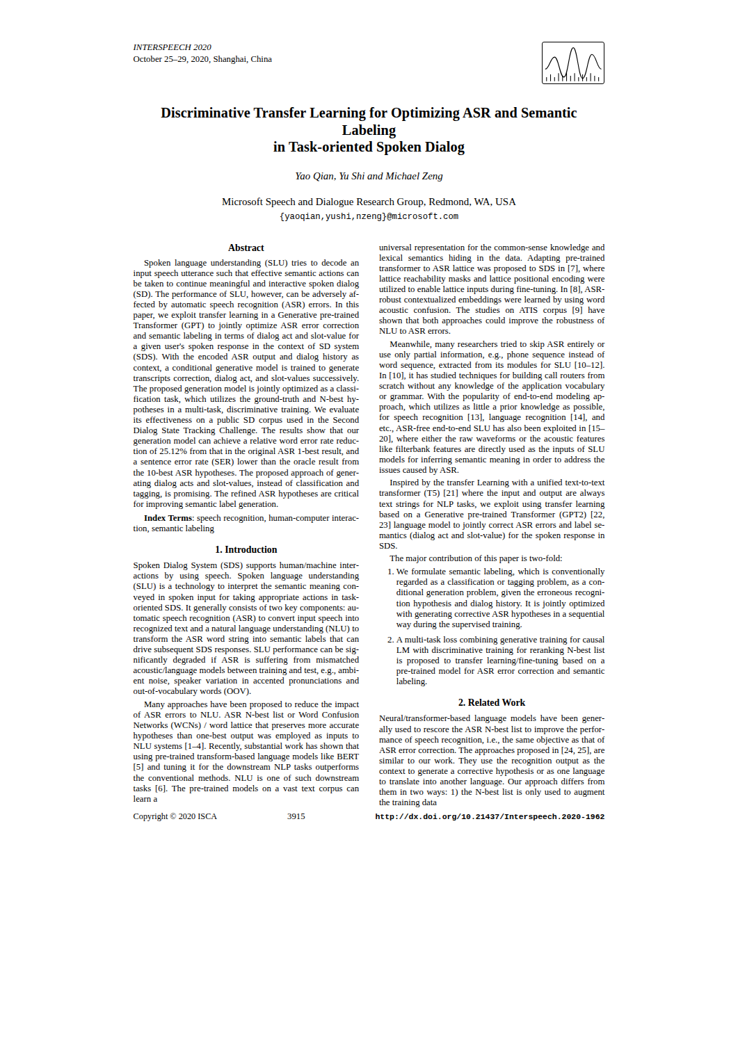INTERSPEECH 2020
October 25–29, 2020, Shanghai, China
Discriminative Transfer Learning for Optimizing ASR and Semantic Labeling
in Task-oriented Spoken Dialog
Yao Qian, Yu Shi and Michael Zeng
Microsoft Speech and Dialogue Research Group, Redmond, WA, USA
{yaoqian,yushi,nzeng}@microsoft.com
Abstract
Spoken language understanding (SLU) tries to decode an input speech utterance such that effective semantic actions can be taken to continue meaningful and interactive spoken dialog (SD). The performance of SLU, however, can be adversely affected by automatic speech recognition (ASR) errors. In this paper, we exploit transfer learning in a Generative pre-trained Transformer (GPT) to jointly optimize ASR error correction and semantic labeling in terms of dialog act and slot-value for a given user's spoken response in the context of SD system (SDS). With the encoded ASR output and dialog history as context, a conditional generative model is trained to generate transcripts correction, dialog act, and slot-values successively. The proposed generation model is jointly optimized as a classification task, which utilizes the ground-truth and N-best hypotheses in a multi-task, discriminative training. We evaluate its effectiveness on a public SD corpus used in the Second Dialog State Tracking Challenge. The results show that our generation model can achieve a relative word error rate reduction of 25.12% from that in the original ASR 1-best result, and a sentence error rate (SER) lower than the oracle result from the 10-best ASR hypotheses. The proposed approach of generating dialog acts and slot-values, instead of classification and tagging, is promising. The refined ASR hypotheses are critical for improving semantic label generation.
Index Terms: speech recognition, human-computer interaction, semantic labeling
1. Introduction
Spoken Dialog System (SDS) supports human/machine interactions by using speech. Spoken language understanding (SLU) is a technology to interpret the semantic meaning conveyed in spoken input for taking appropriate actions in task-oriented SDS. It generally consists of two key components: automatic speech recognition (ASR) to convert input speech into recognized text and a natural language understanding (NLU) to transform the ASR word string into semantic labels that can drive subsequent SDS responses. SLU performance can be significantly degraded if ASR is suffering from mismatched acoustic/language models between training and test, e.g., ambient noise, speaker variation in accented pronunciations and out-of-vocabulary words (OOV).
Many approaches have been proposed to reduce the impact of ASR errors to NLU. ASR N-best list or Word Confusion Networks (WCNs) / word lattice that preserves more accurate hypotheses than one-best output was employed as inputs to NLU systems [1–4]. Recently, substantial work has shown that using pre-trained transform-based language models like BERT [5] and tuning it for the downstream NLP tasks outperforms the conventional methods. NLU is one of such downstream tasks [6]. The pre-trained models on a vast text corpus can learn a
universal representation for the common-sense knowledge and lexical semantics hiding in the data. Adapting pre-trained transformer to ASR lattice was proposed to SDS in [7], where lattice reachability masks and lattice positional encoding were utilized to enable lattice inputs during fine-tuning. In [8], ASR-robust contextualized embeddings were learned by using word acoustic confusion. The studies on ATIS corpus [9] have shown that both approaches could improve the robustness of NLU to ASR errors.
Meanwhile, many researchers tried to skip ASR entirely or use only partial information, e.g., phone sequence instead of word sequence, extracted from its modules for SLU [10–12]. In [10], it has studied techniques for building call routers from scratch without any knowledge of the application vocabulary or grammar. With the popularity of end-to-end modeling approach, which utilizes as little a prior knowledge as possible, for speech recognition [13], language recognition [14], and etc., ASR-free end-to-end SLU has also been exploited in [15–20], where either the raw waveforms or the acoustic features like filterbank features are directly used as the inputs of SLU models for inferring semantic meaning in order to address the issues caused by ASR.
Inspired by the transfer Learning with a unified text-to-text transformer (T5) [21] where the input and output are always text strings for NLP tasks, we exploit using transfer learning based on a Generative pre-trained Transformer (GPT2) [22, 23] language model to jointly correct ASR errors and label semantics (dialog act and slot-value) for the spoken response in SDS.
The major contribution of this paper is two-fold:
We formulate semantic labeling, which is conventionally regarded as a classification or tagging problem, as a conditional generation problem, given the erroneous recognition hypothesis and dialog history. It is jointly optimized with generating corrective ASR hypotheses in a sequential way during the supervised training.
A multi-task loss combining generative training for causal LM with discriminative training for reranking N-best list is proposed to transfer learning/fine-tuning based on a pre-trained model for ASR error correction and semantic labeling.
2. Related Work
Neural/transformer-based language models have been generally used to rescore the ASR N-best list to improve the performance of speech recognition, i.e., the same objective as that of ASR error correction. The approaches proposed in [24, 25], are similar to our work. They use the recognition output as the context to generate a corrective hypothesis or as one language to translate into another language. Our approach differs from them in two ways: 1) the N-best list is only used to augment the training data
Copyright © 2020 ISCA
3915
http://dx.doi.org/10.21437/Interspeech.2020-1962